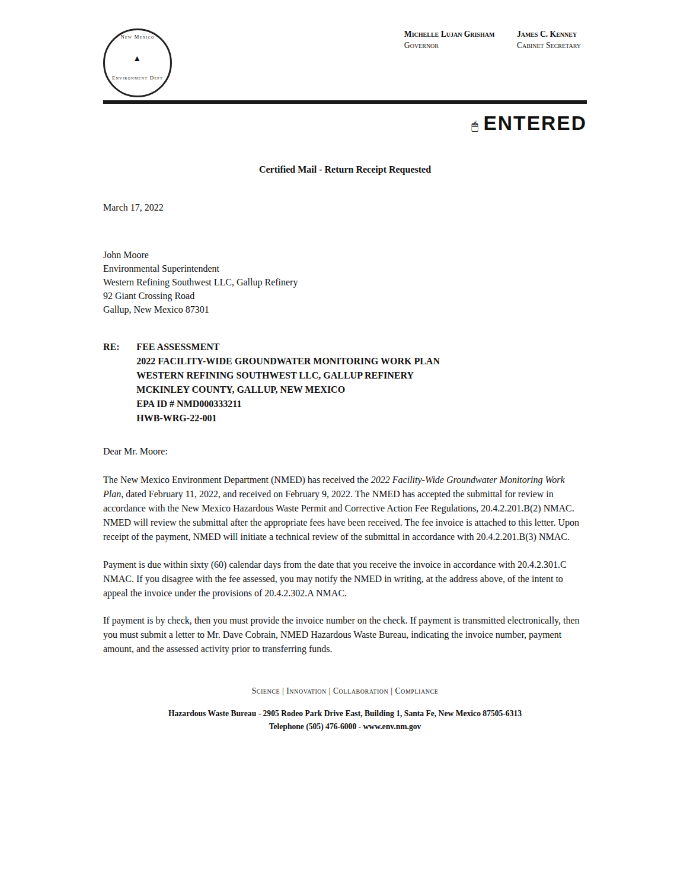New Mexico ▲ Environment Dept
Michelle Lujan Grisham Governor James C. Kenney Cabinet Secretary
🖱ENTERED
Certified Mail - Return Receipt Requested
March 17, 2022
John Moore
Environmental Superintendent
Western Refining Southwest LLC, Gallup Refinery
92 Giant Crossing Road
Gallup, New Mexico 87301
| RE: | FEE ASSESSMENT 2022 FACILITY-WIDE GROUNDWATER MONITORING WORK PLAN WESTERN REFINING SOUTHWEST LLC, GALLUP REFINERY MCKINLEY COUNTY, GALLUP, NEW MEXICO EPA ID # NMD000333211 HWB-WRG-22-001 |
Dear Mr. Moore:
The New Mexico Environment Department (NMED) has received the 2022 Facility-Wide Groundwater Monitoring Work Plan, dated February 11, 2022, and received on February 9, 2022. The NMED has accepted the submittal for review in accordance with the New Mexico Hazardous Waste Permit and Corrective Action Fee Regulations, 20.4.2.201.B(2) NMAC. NMED will review the submittal after the appropriate fees have been received. The fee invoice is attached to this letter. Upon receipt of the payment, NMED will initiate a technical review of the submittal in accordance with 20.4.2.201.B(3) NMAC.
Payment is due within sixty (60) calendar days from the date that you receive the invoice in accordance with 20.4.2.301.C NMAC. If you disagree with the fee assessed, you may notify the NMED in writing, at the address above, of the intent to appeal the invoice under the provisions of 20.4.2.302.A NMAC.
If payment is by check, then you must provide the invoice number on the check. If payment is transmitted electronically, then you must submit a letter to Mr. Dave Cobrain, NMED Hazardous Waste Bureau, indicating the invoice number, payment amount, and the assessed activity prior to transferring funds.
Science | Innovation | Collaboration | Compliance
Hazardous Waste Bureau - 2905 Rodeo Park Drive East, Building 1, Santa Fe, New Mexico 87505-6313
Telephone (505) 476-6000 - www.env.nm.gov